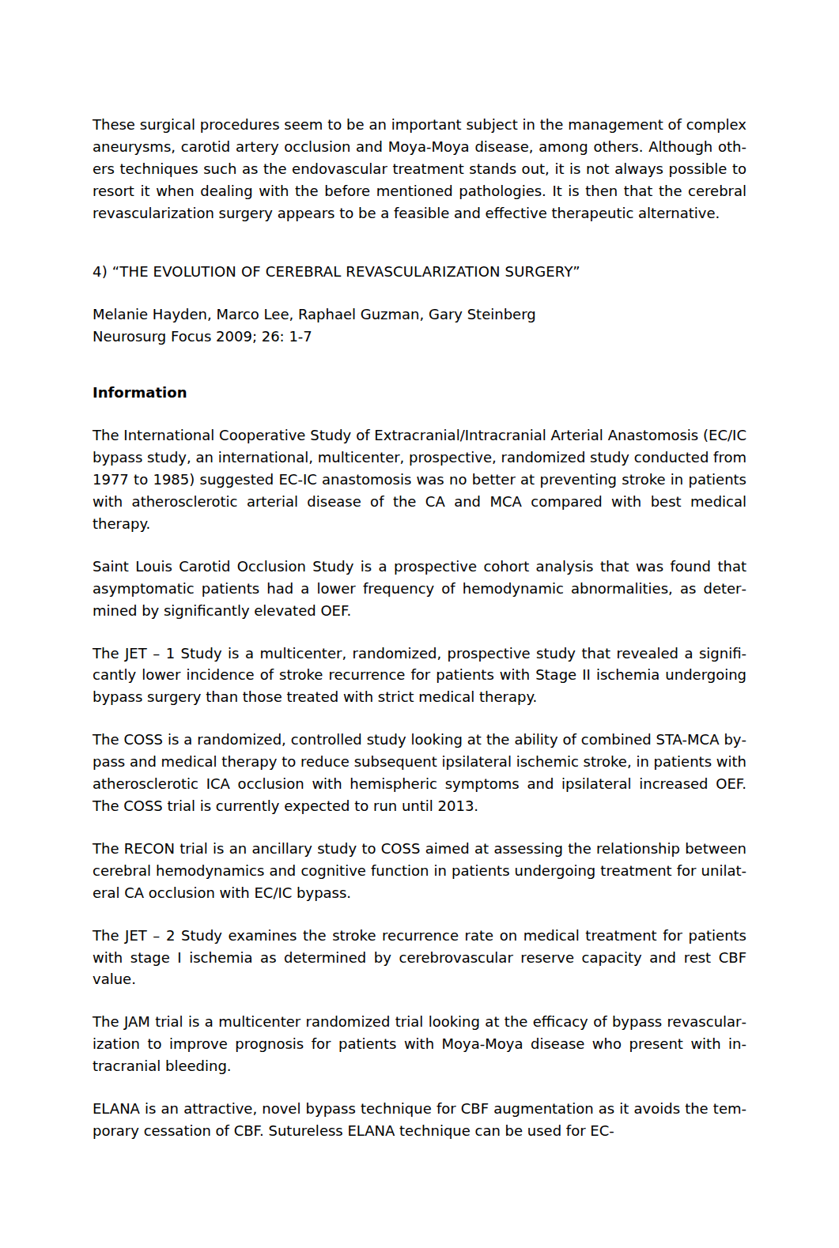These surgical procedures seem to be an important subject in the management of complex aneurysms, carotid artery occlusion and Moya-Moya disease, among others. Although others techniques such as the endovascular treatment stands out, it is not always possible to resort it when dealing with the before mentioned pathologies. It is then that the cerebral revascularization surgery appears to be a feasible and effective therapeutic alternative.
4) “The evolution of cerebral revascularization surgery”
Melanie Hayden, Marco Lee, Raphael Guzman, Gary Steinberg
Neurosurg Focus 2009; 26: 1-7
Information
The International Cooperative Study of Extracranial/Intracranial Arterial Anastomosis (EC/IC bypass study, an international, multicenter, prospective, randomized study conducted from 1977 to 1985) suggested EC-IC anastomosis was no better at preventing stroke in patients with atherosclerotic arterial disease of the CA and MCA compared with best medical therapy.
Saint Louis Carotid Occlusion Study is a prospective cohort analysis that was found that asymptomatic patients had a lower frequency of hemodynamic abnormalities, as determined by significantly elevated OEF.
The JET – 1 Study is a multicenter, randomized, prospective study that revealed a significantly lower incidence of stroke recurrence for patients with Stage II ischemia undergoing bypass surgery than those treated with strict medical therapy.
The COSS is a randomized, controlled study looking at the ability of combined STA-MCA bypass and medical therapy to reduce subsequent ipsilateral ischemic stroke, in patients with atherosclerotic ICA occlusion with hemispheric symptoms and ipsilateral increased OEF. The COSS trial is currently expected to run until 2013.
The RECON trial is an ancillary study to COSS aimed at assessing the relationship between cerebral hemodynamics and cognitive function in patients undergoing treatment for unilateral CA occlusion with EC/IC bypass.
The JET – 2 Study examines the stroke recurrence rate on medical treatment for patients with stage I ischemia as determined by cerebrovascular reserve capacity and rest CBF value.
The JAM trial is a multicenter randomized trial looking at the efficacy of bypass revascularization to improve prognosis for patients with Moya-Moya disease who present with intracranial bleeding.
ELANA is an attractive, novel bypass technique for CBF augmentation as it avoids the temporary cessation of CBF. Sutureless ELANA technique can be used for EC-